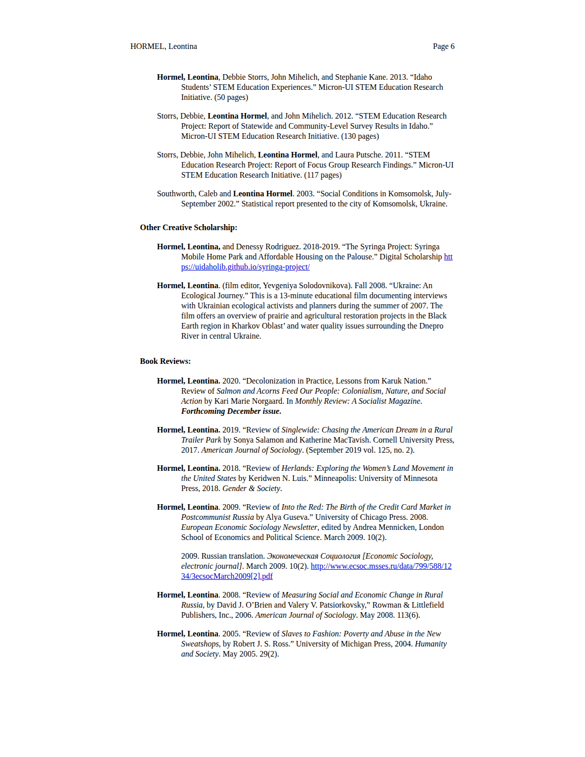HORMEL, Leontina
Page 6
Hormel, Leontina, Debbie Storrs, John Mihelich, and Stephanie Kane. 2013. “Idaho Students’ STEM Education Experiences.” Micron-UI STEM Education Research Initiative. (50 pages)
Storrs, Debbie, Leontina Hormel, and John Mihelich. 2012. “STEM Education Research Project: Report of Statewide and Community-Level Survey Results in Idaho.” Micron-UI STEM Education Research Initiative. (130 pages)
Storrs, Debbie, John Mihelich, Leontina Hormel, and Laura Putsche. 2011. “STEM Education Research Project: Report of Focus Group Research Findings.” Micron-UI STEM Education Research Initiative. (117 pages)
Southworth, Caleb and Leontina Hormel. 2003. “Social Conditions in Komsomolsk, July-September 2002.” Statistical report presented to the city of Komsomolsk, Ukraine.
Other Creative Scholarship:
Hormel, Leontina, and Denessy Rodriguez. 2018-2019. “The Syringa Project: Syringa Mobile Home Park and Affordable Housing on the Palouse.” Digital Scholarship https://uidaholib.github.io/syringa-project/
Hormel, Leontina. (film editor, Yevgeniya Solodovnikova). Fall 2008. “Ukraine: An Ecological Journey.” This is a 13-minute educational film documenting interviews with Ukrainian ecological activists and planners during the summer of 2007. The film offers an overview of prairie and agricultural restoration projects in the Black Earth region in Kharkov Oblast’ and water quality issues surrounding the Dnepro River in central Ukraine.
Book Reviews:
Hormel, Leontina. 2020. “Decolonization in Practice, Lessons from Karuk Nation.” Review of Salmon and Acorns Feed Our People: Colonialism, Nature, and Social Action by Kari Marie Norgaard. In Monthly Review: A Socialist Magazine. Forthcoming December issue.
Hormel, Leontina. 2019. “Review of Singlewide: Chasing the American Dream in a Rural Trailer Park by Sonya Salamon and Katherine MacTavish. Cornell University Press, 2017. American Journal of Sociology. (September 2019 vol. 125, no. 2).
Hormel, Leontina. 2018. “Review of Herlands: Exploring the Women’s Land Movement in the United States by Keridwen N. Luis.” Minneapolis: University of Minnesota Press, 2018. Gender & Society.
Hormel, Leontina. 2009. “Review of Into the Red: The Birth of the Credit Card Market in Postcommunist Russia by Alya Guseva.” University of Chicago Press. 2008. European Economic Sociology Newsletter, edited by Andrea Mennicken, London School of Economics and Political Science. March 2009. 10(2).
2009. Russian translation. Экономеческая Социология [Economic Sociology, electronic journal]. March 2009. 10(2). http://www.ecsoc.msses.ru/data/799/588/1234/3ecsocMarch2009[2].pdf
Hormel, Leontina. 2008. “Review of Measuring Social and Economic Change in Rural Russia, by David J. O’Brien and Valery V. Patsiorkovsky,” Rowman & Littlefield Publishers, Inc., 2006. American Journal of Sociology. May 2008. 113(6).
Hormel, Leontina. 2005. “Review of Slaves to Fashion: Poverty and Abuse in the New Sweatshops, by Robert J. S. Ross.” University of Michigan Press, 2004. Humanity and Society. May 2005. 29(2).